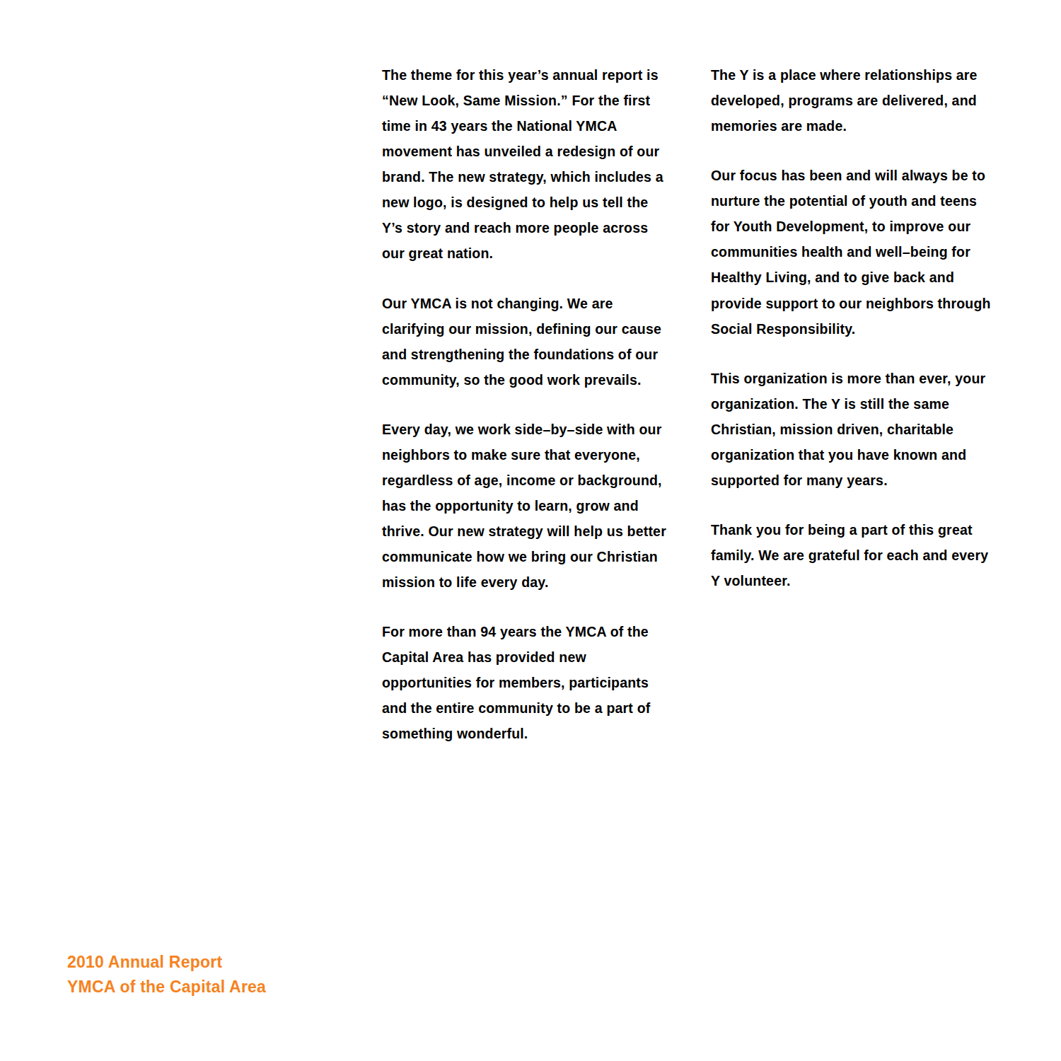The theme for this year’s annual report is “New Look, Same Mission.” For the first time in 43 years the National YMCA movement has unveiled a redesign of our brand. The new strategy, which includes a new logo, is designed to help us tell the Y’s story and reach more people across our great nation.
Our YMCA is not changing. We are clarifying our mission, defining our cause and strengthening the foundations of our community, so the good work prevails.
Every day, we work side–by–side with our neighbors to make sure that everyone, regardless of age, income or background, has the opportunity to learn, grow and thrive. Our new strategy will help us better communicate how we bring our Christian mission to life every day.
For more than 94 years the YMCA of the Capital Area has provided new opportunities for members, participants and the entire community to be a part of something wonderful.
The Y is a place where relationships are developed, programs are delivered, and memories are made.
Our focus has been and will always be to nurture the potential of youth and teens for Youth Development, to improve our communities health and well–being for Healthy Living, and to give back and provide support to our neighbors through Social Responsibility.
This organization is more than ever, your organization. The Y is still the same Christian, mission driven, charitable organization that you have known and supported for many years.
Thank you for being a part of this great family. We are grateful for each and every Y volunteer.
2010 Annual Report
YMCA of the Capital Area